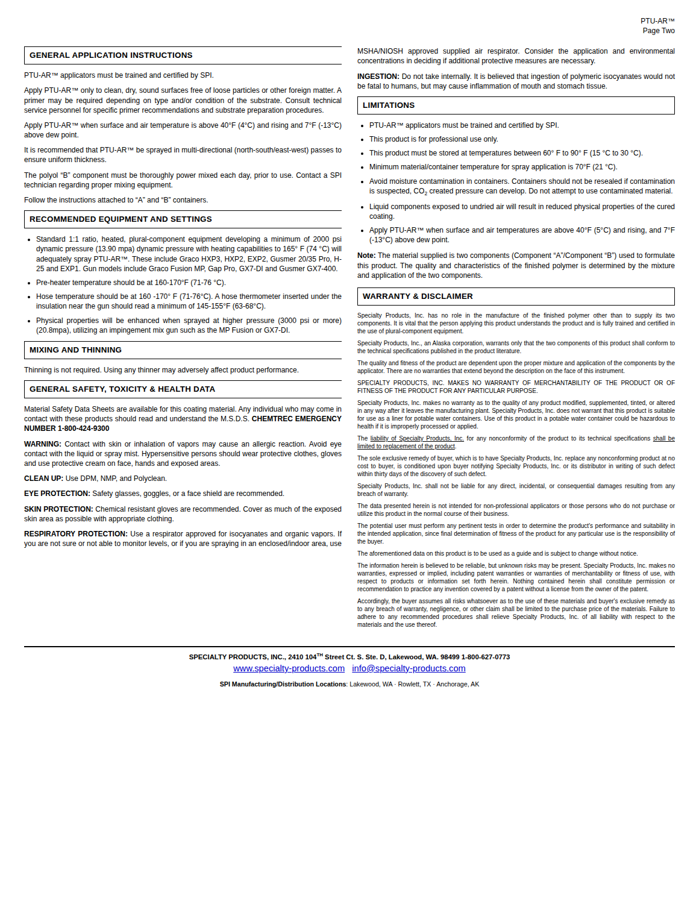PTU-AR™
Page Two
GENERAL APPLICATION INSTRUCTIONS
PTU-AR™ applicators must be trained and certified by SPI.
Apply PTU-AR™ only to clean, dry, sound surfaces free of loose particles or other foreign matter. A primer may be required depending on type and/or condition of the substrate. Consult technical service personnel for specific primer recommendations and substrate preparation procedures.
Apply PTU-AR™ when surface and air temperature is above 40°F (4°C) and rising and 7°F (-13°C) above dew point.
It is recommended that PTU-AR™ be sprayed in multi-directional (north-south/east-west) passes to ensure uniform thickness.
The polyol “B” component must be thoroughly power mixed each day, prior to use. Contact a SPI technician regarding proper mixing equipment.
Follow the instructions attached to “A” and “B” containers.
RECOMMENDED EQUIPMENT AND SETTINGS
Standard 1:1 ratio, heated, plural-component equipment developing a minimum of 2000 psi dynamic pressure (13.90 mpa) dynamic pressure with heating capabilities to 165° F (74 °C) will adequately spray PTU-AR™. These include Graco HXP3, HXP2, EXP2, Gusmer 20/35 Pro, H-25 and EXP1. Gun models include Graco Fusion MP, Gap Pro, GX7-DI and Gusmer GX7-400.
Pre-heater temperature should be at 160-170°F (71-76 °C).
Hose temperature should be at 160 -170° F (71-76°C). A hose thermometer inserted under the insulation near the gun should read a minimum of 145-155°F (63-68°C).
Physical properties will be enhanced when sprayed at higher pressure (3000 psi or more) (20.8mpa), utilizing an impingement mix gun such as the MP Fusion or GX7-DI.
MIXING AND THINNING
Thinning is not required. Using any thinner may adversely affect product performance.
GENERAL SAFETY, TOXICITY & HEALTH DATA
Material Safety Data Sheets are available for this coating material. Any individual who may come in contact with these products should read and understand the M.S.D.S. CHEMTREC EMERGENCY NUMBER 1-800-424-9300
WARNING: Contact with skin or inhalation of vapors may cause an allergic reaction. Avoid eye contact with the liquid or spray mist. Hypersensitive persons should wear protective clothes, gloves and use protective cream on face, hands and exposed areas.
CLEAN UP: Use DPM, NMP, and Polyclean.
EYE PROTECTION: Safety glasses, goggles, or a face shield are recommended.
SKIN PROTECTION: Chemical resistant gloves are recommended. Cover as much of the exposed skin area as possible with appropriate clothing.
RESPIRATORY PROTECTION: Use a respirator approved for isocyanates and organic vapors. If you are not sure or not able to monitor levels, or if you are spraying in an enclosed/indoor area, use
MSHA/NIOSH approved supplied air respirator. Consider the application and environmental concentrations in deciding if additional protective measures are necessary.
INGESTION: Do not take internally. It is believed that ingestion of polymeric isocyanates would not be fatal to humans, but may cause inflammation of mouth and stomach tissue.
LIMITATIONS
PTU-AR™ applicators must be trained and certified by SPI.
This product is for professional use only.
This product must be stored at temperatures between 60° F to 90° F (15 °C to 30 °C).
Minimum material/container temperature for spray application is 70°F (21 °C).
Avoid moisture contamination in containers. Containers should not be resealed if contamination is suspected, CO2 created pressure can develop. Do not attempt to use contaminated material.
Liquid components exposed to undried air will result in reduced physical properties of the cured coating.
Apply PTU-AR™ when surface and air temperatures are above 40°F (5°C) and rising, and 7°F (-13°C) above dew point.
Note: The material supplied is two components (Component “A”/Component “B”) used to formulate this product. The quality and characteristics of the finished polymer is determined by the mixture and application of the two components.
WARRANTY & DISCLAIMER
Specialty Products, Inc. has no role in the manufacture of the finished polymer other than to supply its two components. It is vital that the person applying this product understands the product and is fully trained and certified in the use of plural-component equipment.
Specialty Products, Inc., an Alaska corporation, warrants only that the two components of this product shall conform to the technical specifications published in the product literature.
The quality and fitness of the product are dependent upon the proper mixture and application of the components by the applicator. There are no warranties that extend beyond the description on the face of this instrument.
SPECIALTY PRODUCTS, INC. MAKES NO WARRANTY OF MERCHANTABILITY OF THE PRODUCT OR OF FITNESS OF THE PRODUCT FOR ANY PARTICULAR PURPOSE.
Specialty Products, Inc. makes no warranty as to the quality of any product modified, supplemented, tinted, or altered in any way after it leaves the manufacturing plant. Specialty Products, Inc. does not warrant that this product is suitable for use as a liner for potable water containers. Use of this product in a potable water container could be hazardous to health if it is improperly processed or applied.
The liability of Specialty Products, Inc. for any nonconformity of the product to its technical specifications shall be limited to replacement of the product.
The sole exclusive remedy of buyer, which is to have Specialty Products, Inc. replace any nonconforming product at no cost to buyer, is conditioned upon buyer notifying Specialty Products, Inc. or its distributor in writing of such defect within thirty days of the discovery of such defect.
Specialty Products, Inc. shall not be liable for any direct, incidental, or consequential damages resulting from any breach of warranty.
The data presented herein is not intended for non-professional applicators or those persons who do not purchase or utilize this product in the normal course of their business.
The potential user must perform any pertinent tests in order to determine the product's performance and suitability in the intended application, since final determination of fitness of the product for any particular use is the responsibility of the buyer.
The aforementioned data on this product is to be used as a guide and is subject to change without notice.
The information herein is believed to be reliable, but unknown risks may be present. Specialty Products, Inc. makes no warranties, expressed or implied, including patent warranties or warranties of merchantability or fitness of use, with respect to products or information set forth herein. Nothing contained herein shall constitute permission or recommendation to practice any invention covered by a patent without a license from the owner of the patent.
Accordingly, the buyer assumes all risks whatsoever as to the use of these materials and buyer's exclusive remedy as to any breach of warranty, negligence, or other claim shall be limited to the purchase price of the materials. Failure to adhere to any recommended procedures shall relieve Specialty Products, Inc. of all liability with respect to the materials and the use thereof.
SPECIALTY PRODUCTS, INC., 2410 104TH Street Ct. S. Ste. D, Lakewood, WA. 98499 1-800-627-0773
www.specialty-products.com info@specialty-products.com
SPI Manufacturing/Distribution Locations: Lakewood, WA · Rowlett, TX · Anchorage, AK